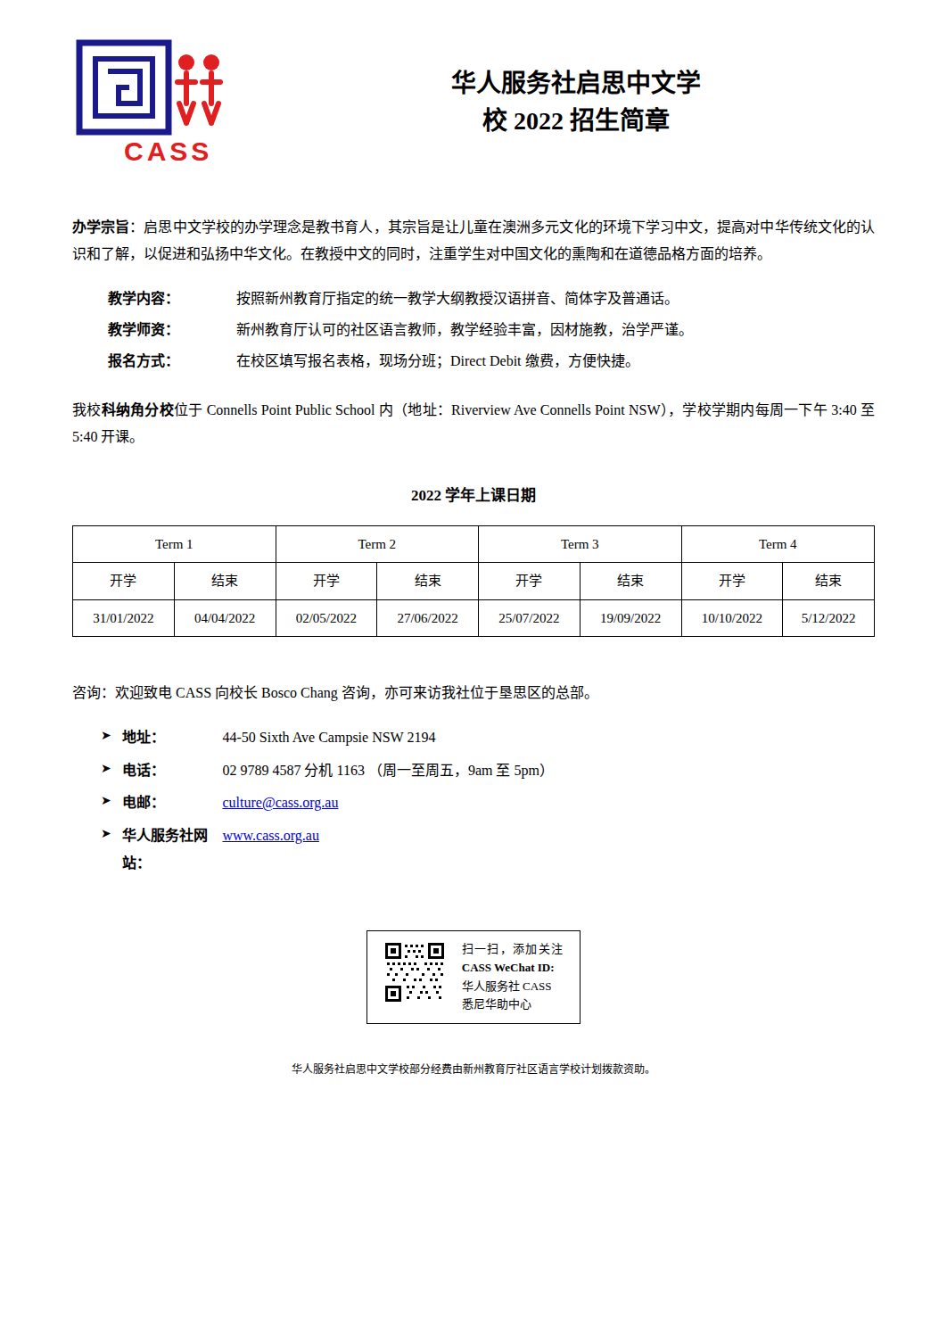CASS
华人服务社启思中文学
校 2022 招生简章
办学宗旨：启思中文学校的办学理念是教书育人，其宗旨是让儿童在澳洲多元文化的环境下学习中文，提高对中华传统文化的认识和了解，以促进和弘扬中华文化。在教授中文的同时，注重学生对中国文化的熏陶和在道德品格方面的培养。
教学内容：
按照新州教育厅指定的统一教学大纲教授汉语拼音、简体字及普通话。
教学师资：
新州教育厅认可的社区语言教师，教学经验丰富，因材施教，治学严谨。
报名方式：
在校区填写报名表格，现场分班；Direct Debit 缴费，方便快捷。
我校科纳角分校位于 Connells Point Public School 内（地址：Riverview Ave Connells Point NSW），学校学期内每周一下午 3:40 至 5:40 开课。
2022 学年上课日期
| Term 1 | Term 2 | Term 3 | Term 4 |
| --- | --- | --- | --- |
| 开学 | 结束 | 开学 | 结束 | 开学 | 结束 | 开学 | 结束 |
| 31/01/2022 | 04/04/2022 | 02/05/2022 | 27/06/2022 | 25/07/2022 | 19/09/2022 | 10/10/2022 | 5/12/2022 |
咨询：欢迎致电 CASS 向校长 Bosco Chang 咨询，亦可来访我社位于垦思区的总部。
地址：44-50 Sixth Ave Campsie NSW 2194
电话：02 9789 4587 分机 1163 （周一至周五，9am 至 5pm）
电邮：culture@cass.org.au
华人服务社网站：www.cass.org.au
扫一扫，添加关注
CASS WeChat ID:
华人服务社 CASS
悉尼华助中心
华人服务社启思中文学校部分经费由新州教育厅社区语言学校计划拨款资助。